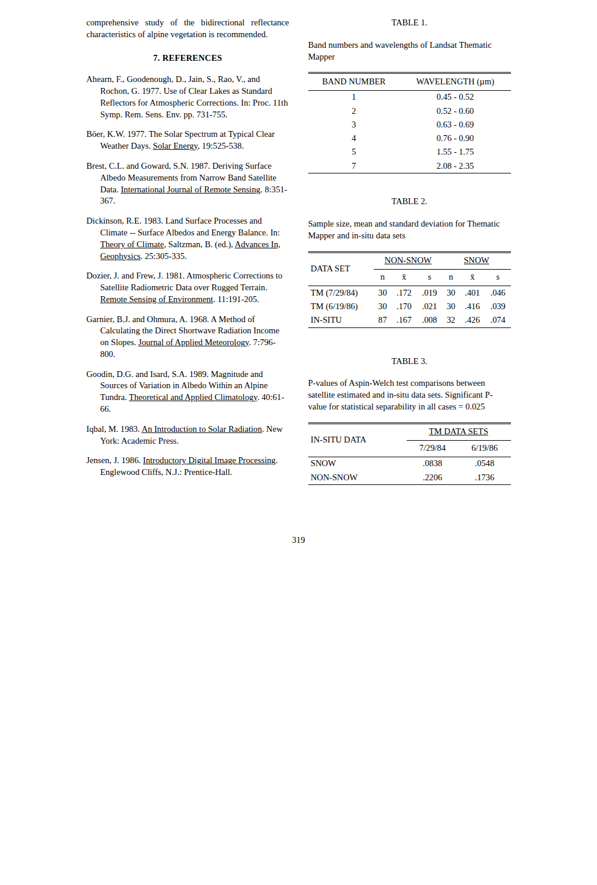comprehensive study of the bidirectional reflectance characteristics of alpine vegetation is recommended.
7. REFERENCES
Ahearn, F., Goodenough, D., Jain, S., Rao, V., and Rochon, G. 1977. Use of Clear Lakes as Standard Reflectors for Atmospheric Corrections. In: Proc. 11th Symp. Rem. Sens. Env. pp. 731-755.
Böer, K.W. 1977. The Solar Spectrum at Typical Clear Weather Days. Solar Energy, 19:525-538.
Brest, C.L. and Goward, S.N. 1987. Deriving Surface Albedo Measurements from Narrow Band Satellite Data. International Journal of Remote Sensing. 8:351-367.
Dickinson, R.E. 1983. Land Surface Processes and Climate -- Surface Albedos and Energy Balance. In: Theory of Climate, Saltzman, B. (ed.), Advances In, Geophysics. 25:305-335.
Dozier, J. and Frew, J. 1981. Atmospheric Corrections to Satellite Radiometric Data over Rugged Terrain. Remote Sensing of Environment. 11:191-205.
Garnier, B.J. and Ohmura, A. 1968. A Method of Calculating the Direct Shortwave Radiation Income on Slopes. Journal of Applied Meteorology. 7:796-800.
Goodin, D.G. and Isard, S.A. 1989. Magnitude and Sources of Variation in Albedo Within an Alpine Tundra. Theoretical and Applied Climatology. 40:61-66.
Iqbal, M. 1983. An Introduction to Solar Radiation. New York: Academic Press.
Jensen, J. 1986. Introductory Digital Image Processing. Englewood Cliffs, N.J.: Prentice-Hall.
TABLE 1.
Band numbers and wavelengths of Landsat Thematic Mapper
| BAND NUMBER | WAVELENGTH (µm) |
| --- | --- |
| 1 | 0.45 - 0.52 |
| 2 | 0.52 - 0.60 |
| 3 | 0.63 - 0.69 |
| 4 | 0.76 - 0.90 |
| 5 | 1.55 - 1.75 |
| 7 | 2.08 - 2.35 |
TABLE 2.
Sample size, mean and standard deviation for Thematic Mapper and in-situ data sets
| DATA SET | NON-SNOW | SNOW |
| --- | --- | --- |
| n | x̄ | s | n | x̄ | s |
| TM (7/29/84) | 30 | .172 | .019 | 30 | .401 | .046 |
| TM (6/19/86) | 30 | .170 | .021 | 30 | .416 | .039 |
| IN-SITU | 87 | .167 | .008 | 32 | .426 | .074 |
TABLE 3.
P-values of Aspin-Welch test comparisons between satellite estimated and in-situ data sets. Significant P-value for statistical separability in all cases = 0.025
| IN-SITU DATA | TM DATA SETS |
| --- | --- |
| 7/29/84 | 6/19/86 |
| SNOW | .0838 | .0548 |
| NON-SNOW | .2206 | .1736 |
319